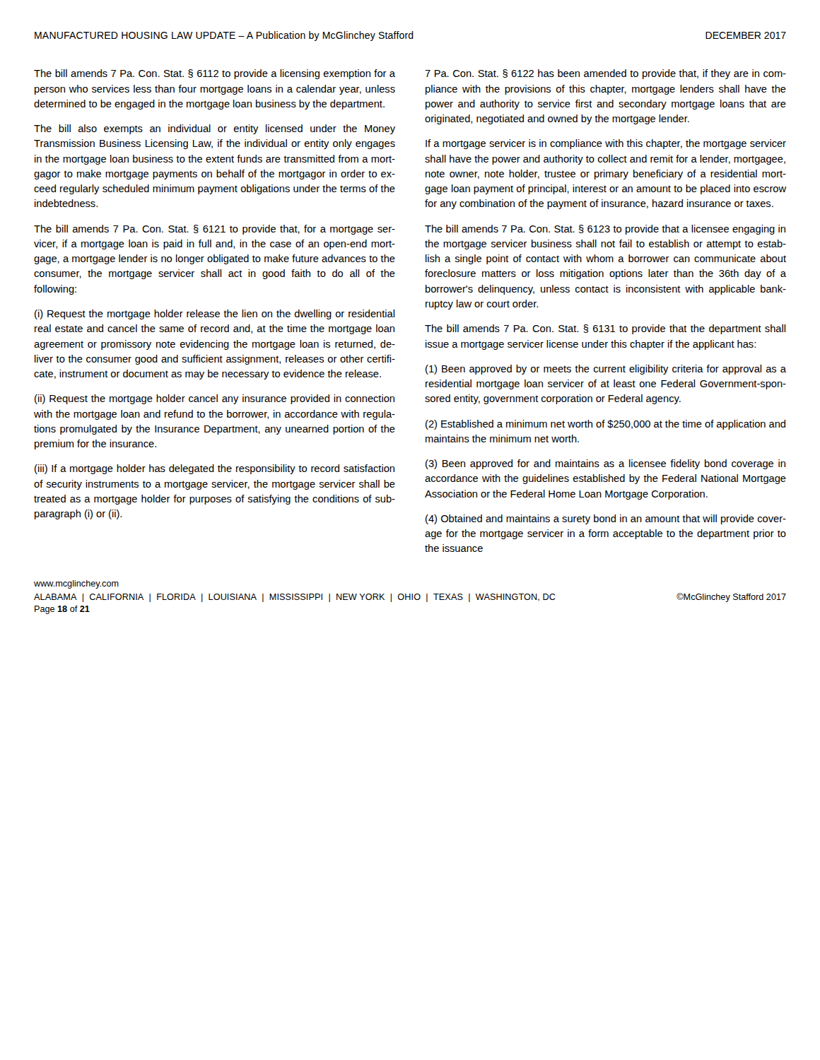MANUFACTURED HOUSING LAW UPDATE – A Publication by McGlinchey Stafford DECEMBER 2017
The bill amends 7 Pa. Con. Stat. § 6112 to provide a licensing exemption for a person who services less than four mortgage loans in a calendar year, unless determined to be engaged in the mortgage loan business by the department.
The bill also exempts an individual or entity licensed under the Money Transmission Business Licensing Law, if the individual or entity only engages in the mortgage loan business to the extent funds are transmitted from a mortgagor to make mortgage payments on behalf of the mortgagor in order to exceed regularly scheduled minimum payment obligations under the terms of the indebtedness.
The bill amends 7 Pa. Con. Stat. § 6121 to provide that, for a mortgage servicer, if a mortgage loan is paid in full and, in the case of an open-end mortgage, a mortgage lender is no longer obligated to make future advances to the consumer, the mortgage servicer shall act in good faith to do all of the following:
(i) Request the mortgage holder release the lien on the dwelling or residential real estate and cancel the same of record and, at the time the mortgage loan agreement or promissory note evidencing the mortgage loan is returned, deliver to the consumer good and sufficient assignment, releases or other certificate, instrument or document as may be necessary to evidence the release.
(ii) Request the mortgage holder cancel any insurance provided in connection with the mortgage loan and refund to the borrower, in accordance with regulations promulgated by the Insurance Department, any unearned portion of the premium for the insurance.
(iii) If a mortgage holder has delegated the responsibility to record satisfaction of security instruments to a mortgage servicer, the mortgage servicer shall be treated as a mortgage holder for purposes of satisfying the conditions of subparagraph (i) or (ii).
7 Pa. Con. Stat. § 6122 has been amended to provide that, if they are in compliance with the provisions of this chapter, mortgage lenders shall have the power and authority to service first and secondary mortgage loans that are originated, negotiated and owned by the mortgage lender.
If a mortgage servicer is in compliance with this chapter, the mortgage servicer shall have the power and authority to collect and remit for a lender, mortgagee, note owner, note holder, trustee or primary beneficiary of a residential mortgage loan payment of principal, interest or an amount to be placed into escrow for any combination of the payment of insurance, hazard insurance or taxes.
The bill amends 7 Pa. Con. Stat. § 6123 to provide that a licensee engaging in the mortgage servicer business shall not fail to establish or attempt to establish a single point of contact with whom a borrower can communicate about foreclosure matters or loss mitigation options later than the 36th day of a borrower's delinquency, unless contact is inconsistent with applicable bankruptcy law or court order.
The bill amends 7 Pa. Con. Stat. § 6131 to provide that the department shall issue a mortgage servicer license under this chapter if the applicant has:
(1) Been approved by or meets the current eligibility criteria for approval as a residential mortgage loan servicer of at least one Federal Government-sponsored entity, government corporation or Federal agency.
(2) Established a minimum net worth of $250,000 at the time of application and maintains the minimum net worth.
(3) Been approved for and maintains as a licensee fidelity bond coverage in accordance with the guidelines established by the Federal National Mortgage Association or the Federal Home Loan Mortgage Corporation.
(4) Obtained and maintains a surety bond in an amount that will provide coverage for the mortgage servicer in a form acceptable to the department prior to the issuance
www.mcglinchey.com
ALABAMA | CALIFORNIA | FLORIDA | LOUISIANA | MISSISSIPPI | NEW YORK | OHIO | TEXAS | WASHINGTON, DC ©McGlinchey Stafford 2017
Page 18 of 21